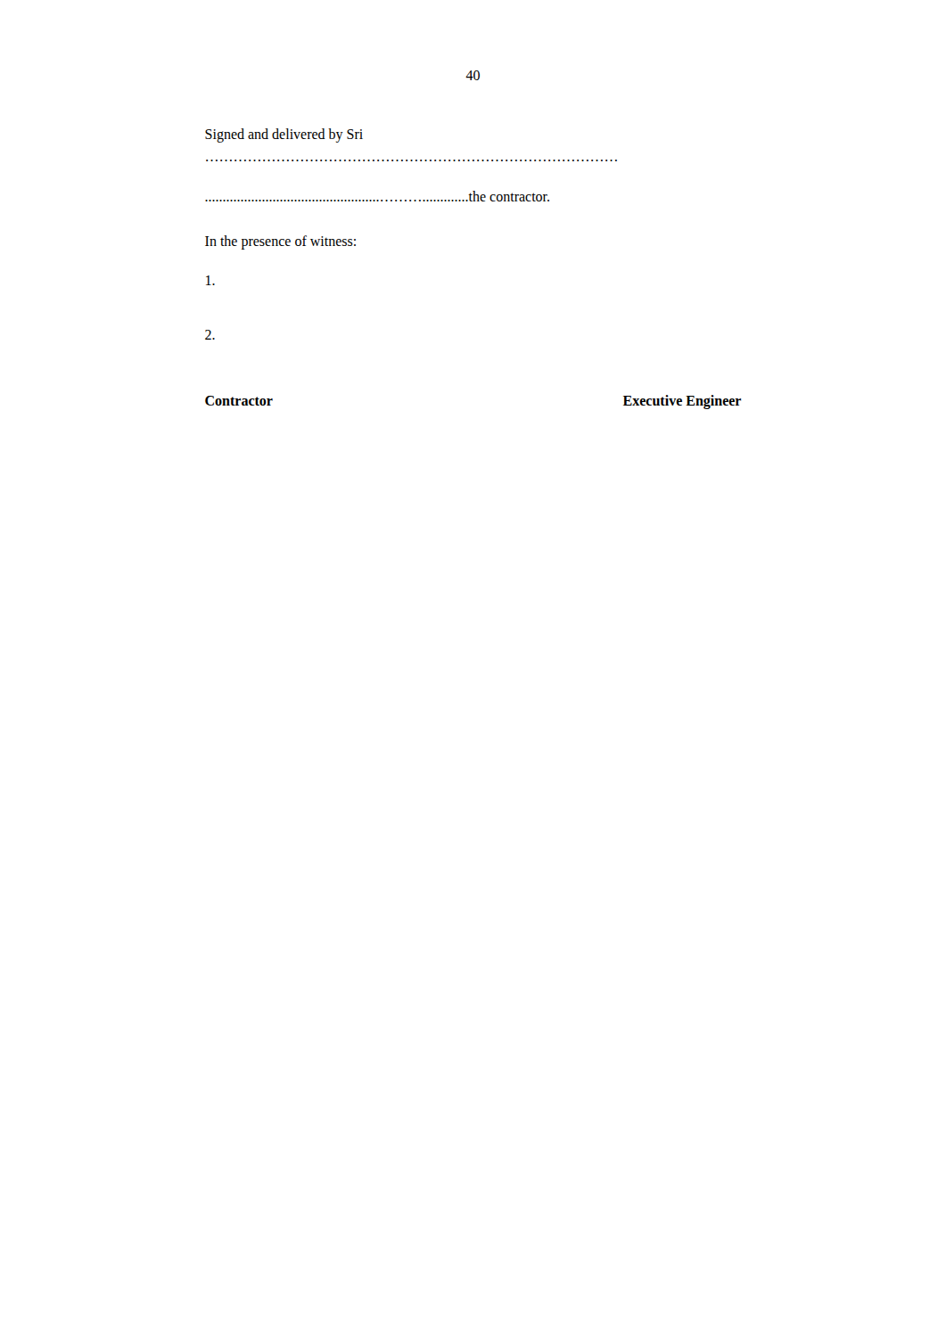40
Signed and delivered by Sri ……………………………………………………………………………
.................................................………............. the contractor.
In the presence of witness:
1.
2.
Contractor Executive Engineer